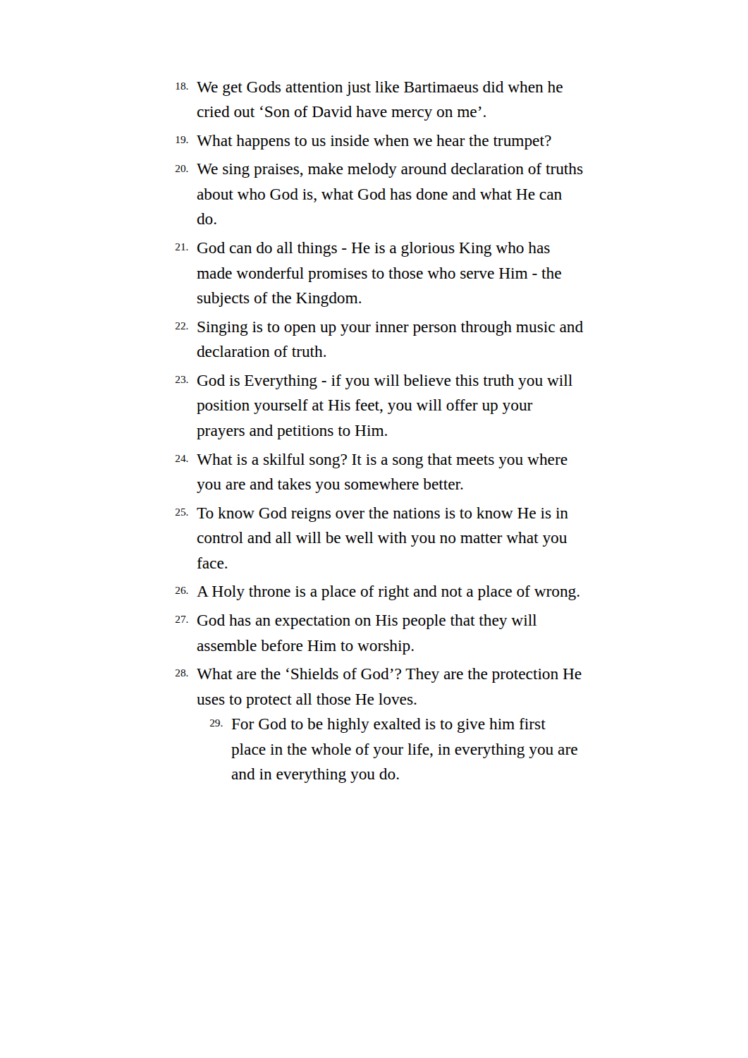We get Gods attention just like Bartimaeus did when he cried out ‘Son of David have mercy on me’.
What happens to us inside when we hear the trumpet?
We sing praises, make melody around declaration of truths about who God is, what God has done and what He can do.
God can do all things - He is a glorious King who has made wonderful promises to those who serve Him - the subjects of the Kingdom.
Singing is to open up your inner person through music and declaration of truth.
God is Everything - if you will believe this truth you will position yourself at His feet, you will offer up your prayers and petitions to Him.
What is a skilful song? It is a song that meets you where you are and takes you somewhere better.
To know God reigns over the nations is to know He is in control and all will be well with you no matter what you face.
A Holy throne is a place of right and not a place of wrong.
God has an expectation on His people that they will assemble before Him to worship.
What are the ‘Shields of God’? They are the protection He uses to protect all those He loves.
For God to be highly exalted is to give him first place in the whole of your life, in everything you are and in everything you do.